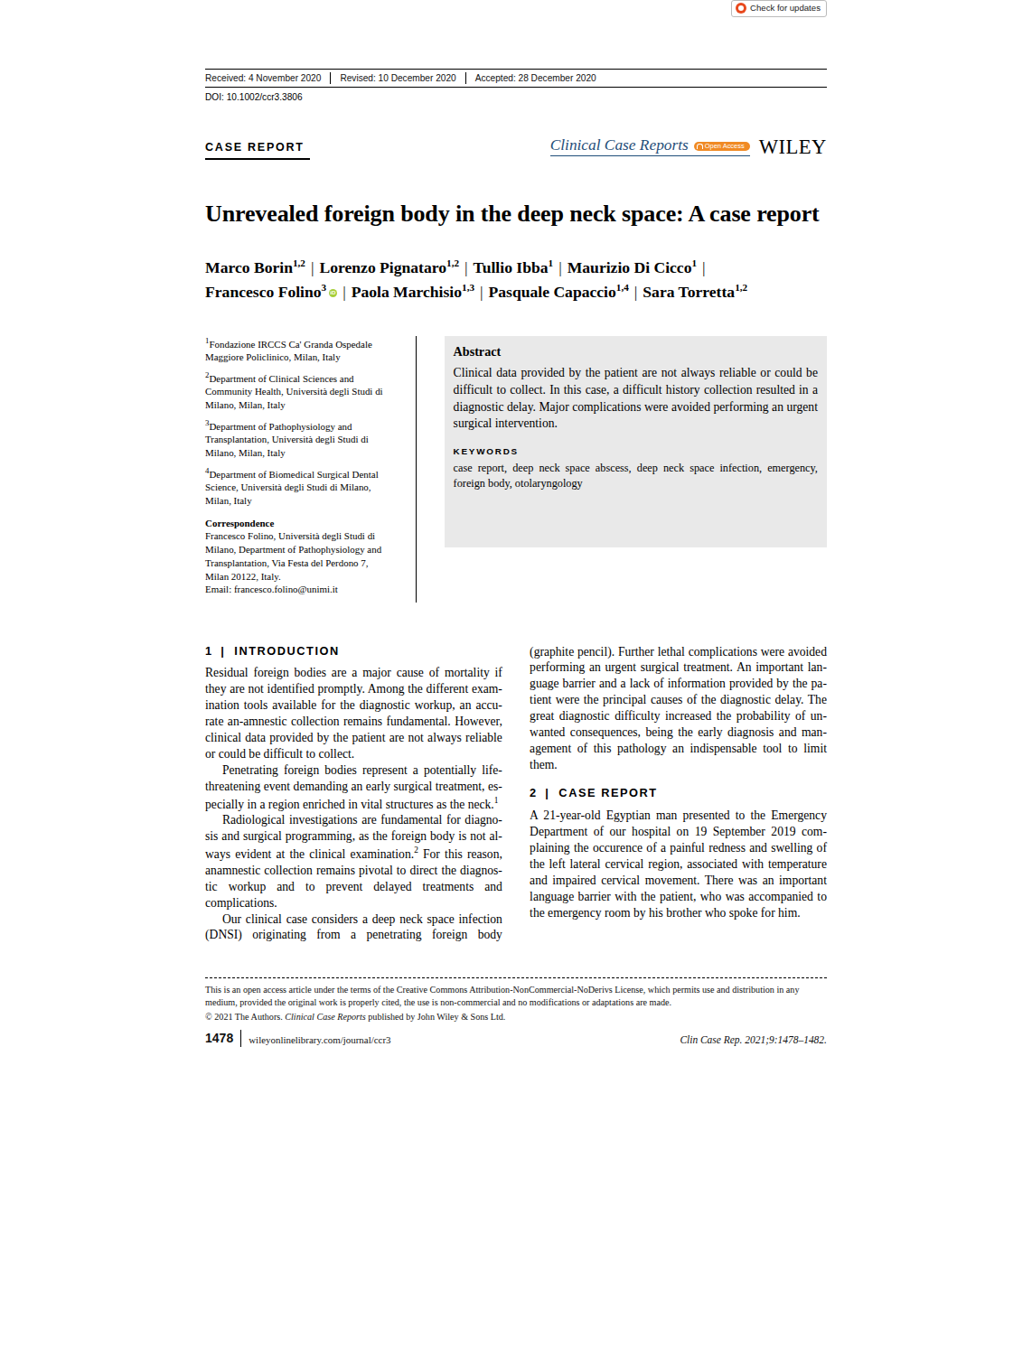Check for updates
Received: 4 November 2020 Revised: 10 December 2020 Accepted: 28 December 2020
DOI: 10.1002/ccr3.3806
CASE REPORT
Clinical Case ReportsOpen Access
WILEY
Unrevealed foreign body in the deep neck space: A case report
Marco Borin1,2|Lorenzo Pignataro1,2|Tullio Ibba1|Maurizio Di Cicco1|
Francesco Folino3 |Paola Marchisio1,3|Pasquale Capaccio1,4|Sara Torretta1,2
1Fondazione IRCCS Ca' Granda Ospedale Maggiore Policlinico, Milan, Italy
2Department of Clinical Sciences and Community Health, Università degli Studi di Milano, Milan, Italy
3Department of Pathophysiology and Transplantation, Università degli Studi di Milano, Milan, Italy
4Department of Biomedical Surgical Dental Science, Università degli Studi di Milano, Milan, Italy
Correspondence
Francesco Folino, Università degli Studi di Milano, Department of Pathophysiology and Transplantation, Via Festa del Perdono 7, Milan 20122, Italy.
Email: francesco.folino@unimi.it
Abstract
Clinical data provided by the patient are not always reliable or could be difficult to collect. In this case, a difficult history collection resulted in a diagnostic delay. Major complications were avoided performing an urgent surgical intervention.
KEYWORDS
case report, deep neck space abscess, deep neck space infection, emergency, foreign body, otolaryngology
1|INTRODUCTION
Residual foreign bodies are a major cause of mortality if they are not identified promptly. Among the different examination tools available for the diagnostic workup, an accurate an-amnestic collection remains fundamental. However, clinical data provided by the patient are not always reliable or could be difficult to collect.
Penetrating foreign bodies represent a potentially life-threatening event demanding an early surgical treatment, especially in a region enriched in vital structures as the neck.1
Radiological investigations are fundamental for diagnosis and surgical programming, as the foreign body is not always evident at the clinical examination.2 For this reason, anamnestic collection remains pivotal to direct the diagnostic workup and to prevent delayed treatments and complications.
Our clinical case considers a deep neck space infection (DNSI) originating from a penetrating foreign body (graphite pencil). Further lethal complications were avoided performing an urgent surgical treatment. An important language barrier and a lack of information provided by the patient were the principal causes of the diagnostic delay. The great diagnostic difficulty increased the probability of unwanted consequences, being the early diagnosis and management of this pathology an indispensable tool to limit them.
2|CASE REPORT
A 21-year-old Egyptian man presented to the Emergency Department of our hospital on 19 September 2019 complaining the occurence of a painful redness and swelling of the left lateral cervical region, associated with temperature and impaired cervical movement. There was an important language barrier with the patient, who was accompanied to the emergency room by his brother who spoke for him.
This is an open access article under the terms of the Creative Commons Attribution-NonCommercial-NoDerivs License, which permits use and distribution in any medium, provided the original work is properly cited, the use is non-commercial and no modifications or adaptations are made.
© 2021 The Authors. Clinical Case Reports published by John Wiley & Sons Ltd.
1478 wileyonlinelibrary.com/journal/ccr3
Clin Case Rep. 2021;9:1478–1482.